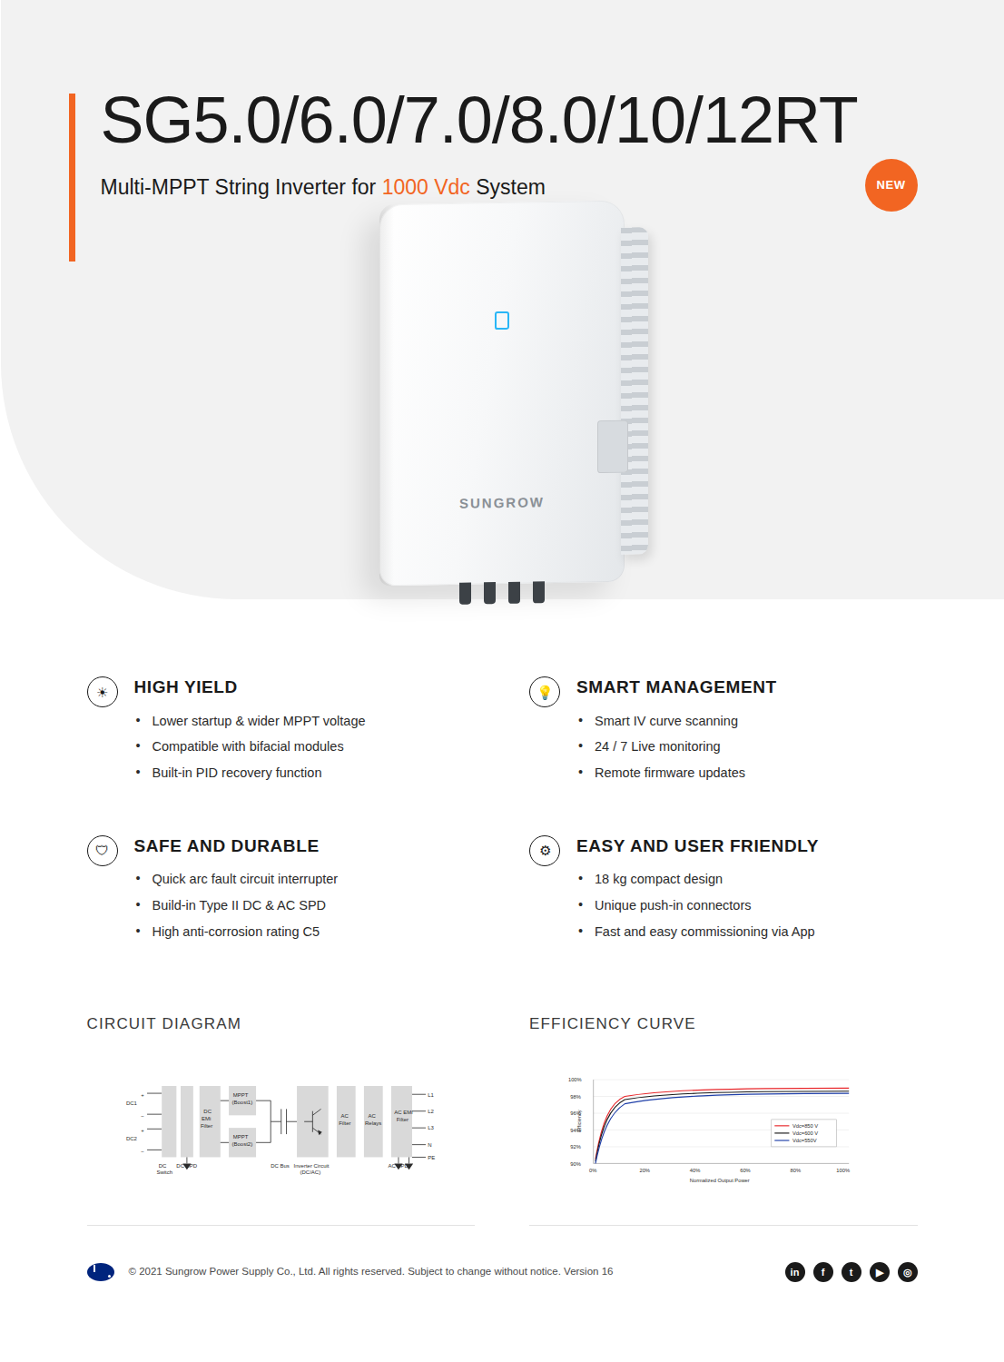SG5.0/6.0/7.0/8.0/10/12RT
Multi-MPPT String Inverter for 1000 Vdc System
NEW
SUNGROW
☀
High Yield
Lower startup & wider MPPT voltage
Compatible with bifacial modules
Built-in PID recovery function
💡
Smart Management
Smart IV curve scanning
24 / 7 Live monitoring
Remote firmware updates
🛡
Safe and Durable
Quick arc fault circuit interrupter
Build-in Type II DC & AC SPD
High anti-corrosion rating C5
⚙
Easy and User Friendly
18 kg compact design
Unique push-in connectors
Fast and easy commissioning via App
CIRCUIT DIAGRAM
DC1 DC2 + − + − DC Switch DC SPD DC EMi Filter MPPT (Boost1) MPPT (Boost2) DC Bus Inverter Circuit (DC/AC) AC Filter AC Relays AC EMi Filter L1 L2 L3 N PE AC SPD
EFFICIENCY CURVE
100% 98% 96% 94% 92% 90% Efficiency 0% 20% 40% 60% 80% 100% Normalized Output Power Vdc=850 V Vdc=600 V Vdc=550V
© 2021 Sungrow Power Supply Co., Ltd. All rights reserved. Subject to change without notice. Version 16
in f t ▶ ◎